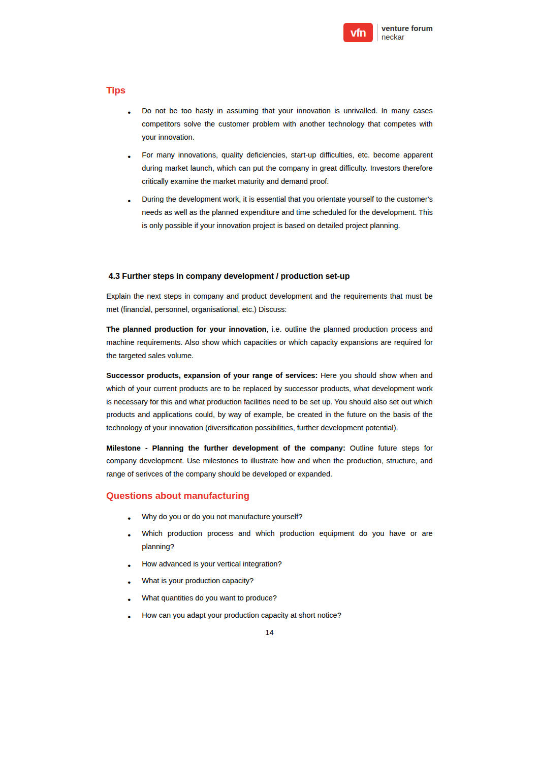vfn
venture forum
neckar
Tips
Do not be too hasty in assuming that your innovation is unrivalled. In many cases competitors solve the customer problem with another technology that competes with your innovation.
For many innovations, quality deficiencies, start-up difficulties, etc. become apparent during market launch, which can put the company in great difficulty. Investors therefore critically examine the market maturity and demand proof.
During the development work, it is essential that you orientate yourself to the customer's needs as well as the planned expenditure and time scheduled for the development. This is only possible if your innovation project is based on detailed project planning.
4.3 Further steps in company development / production set-up
Explain the next steps in company and product development and the requirements that must be met (financial, personnel, organisational, etc.) Discuss:
The planned production for your innovation, i.e. outline the planned production process and machine requirements. Also show which capacities or which capacity expansions are required for the targeted sales volume.
Successor products, expansion of your range of services: Here you should show when and which of your current products are to be replaced by successor products, what development work is necessary for this and what production facilities need to be set up. You should also set out which products and applications could, by way of example, be created in the future on the basis of the technology of your innovation (diversification possibilities, further development potential).
Milestone - Planning the further development of the company: Outline future steps for company development. Use milestones to illustrate how and when the production, structure, and range of serivces of the company should be developed or expanded.
Questions about manufacturing
Why do you or do you not manufacture yourself?
Which production process and which production equipment do you have or are planning?
How advanced is your vertical integration?
What is your production capacity?
What quantities do you want to produce?
How can you adapt your production capacity at short notice?
14